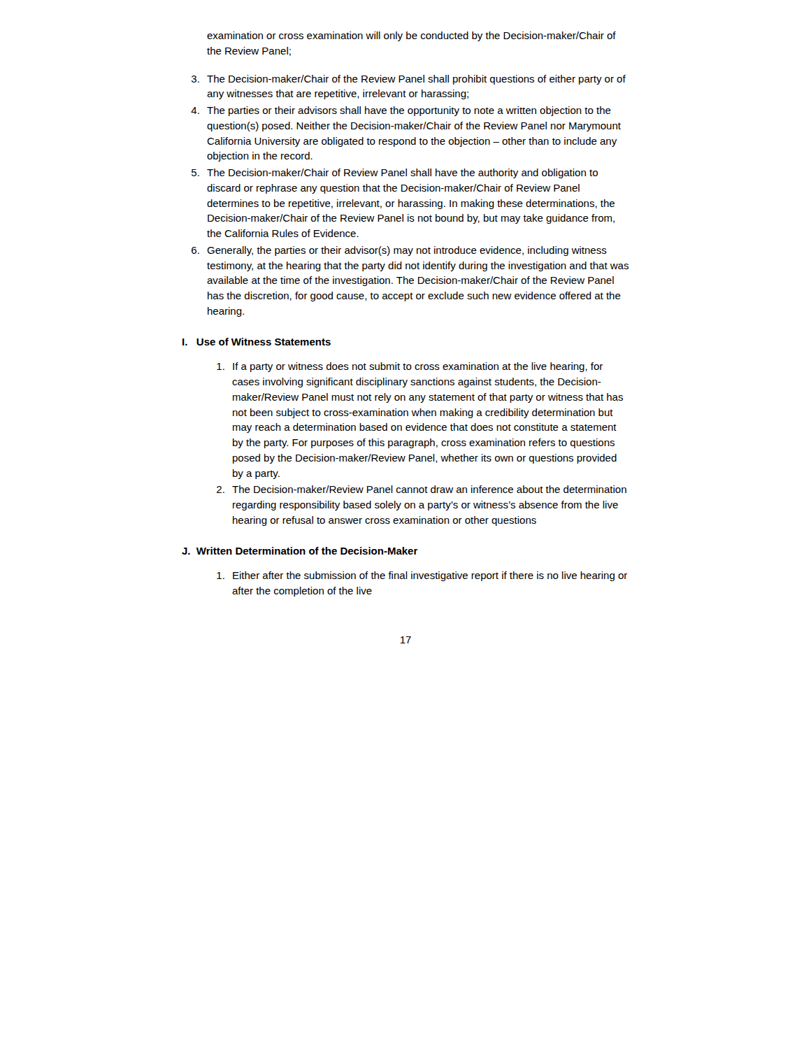examination or cross examination will only be conducted by the Decision-maker/Chair of the Review Panel;
The Decision-maker/Chair of the Review Panel shall prohibit questions of either party or of any witnesses that are repetitive, irrelevant or harassing;
The parties or their advisors shall have the opportunity to note a written objection to the question(s) posed. Neither the Decision-maker/Chair of the Review Panel nor Marymount California University are obligated to respond to the objection – other than to include any objection in the record.
The Decision-maker/Chair of Review Panel shall have the authority and obligation to discard or rephrase any question that the Decision-maker/Chair of Review Panel determines to be repetitive, irrelevant, or harassing. In making these determinations, the Decision-maker/Chair of the Review Panel is not bound by, but may take guidance from, the California Rules of Evidence.
Generally, the parties or their advisor(s) may not introduce evidence, including witness testimony, at the hearing that the party did not identify during the investigation and that was available at the time of the investigation. The Decision-maker/Chair of the Review Panel has the discretion, for good cause, to accept or exclude such new evidence offered at the hearing.
I. Use of Witness Statements
If a party or witness does not submit to cross examination at the live hearing, for cases involving significant disciplinary sanctions against students, the Decision-maker/Review Panel must not rely on any statement of that party or witness that has not been subject to cross-examination when making a credibility determination but may reach a determination based on evidence that does not constitute a statement by the party. For purposes of this paragraph, cross examination refers to questions posed by the Decision-maker/Review Panel, whether its own or questions provided by a party.
The Decision-maker/Review Panel cannot draw an inference about the determination regarding responsibility based solely on a party’s or witness’s absence from the live hearing or refusal to answer cross examination or other questions
J. Written Determination of the Decision-Maker
Either after the submission of the final investigative report if there is no live hearing or after the completion of the live
17